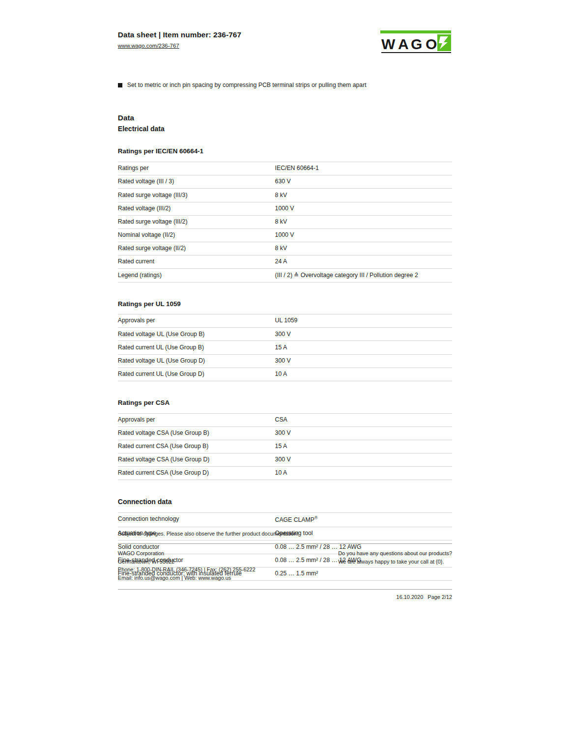Data sheet | Item number: 236-767
www.wago.com/236-767
W A G O
Set to metric or inch pin spacing by compressing PCB terminal strips or pulling them apart
Data
Electrical data
Ratings per IEC/EN 60664-1
| Ratings per | IEC/EN 60664-1 |
| Rated voltage (III / 3) | 630 V |
| Rated surge voltage (III/3) | 8 kV |
| Rated voltage (III/2) | 1000 V |
| Rated surge voltage (III/2) | 8 kV |
| Nominal voltage (II/2) | 1000 V |
| Rated surge voltage (II/2) | 8 kV |
| Rated current | 24 A |
| Legend (ratings) | (III / 2) ≙ Overvoltage category III / Pollution degree 2 |
Ratings per UL 1059
| Approvals per | UL 1059 |
| Rated voltage UL (Use Group B) | 300 V |
| Rated current UL (Use Group B) | 15 A |
| Rated voltage UL (Use Group D) | 300 V |
| Rated current UL (Use Group D) | 10 A |
Ratings per CSA
| Approvals per | CSA |
| Rated voltage CSA (Use Group B) | 300 V |
| Rated current CSA (Use Group B) | 15 A |
| Rated voltage CSA (Use Group D) | 300 V |
| Rated current CSA (Use Group D) | 10 A |
Connection data
| Connection technology | CAGE CLAMP ® |
| Actuation type | Operating tool |
| Solid conductor | 0.08 … 2.5 mm² / 28 … 12 AWG |
| Fine-stranded conductor | 0.08 … 2.5 mm² / 28 … 12 AWG |
| Fine-stranded conductor; with insulated ferrule | 0.25 … 1.5 mm² |
Subject to changes. Please also observe the further product documentation!
WAGO Corporation
Germantown, WI 53022
Phone: 1-800-DIN-RAIL (346-7245) | Fax: (262) 255-6222
Email: info.us@wago.com | Web: www.wago.us
Do you have any questions about our products?
We are always happy to take your call at {0}.
16.10.2020 Page 2/12